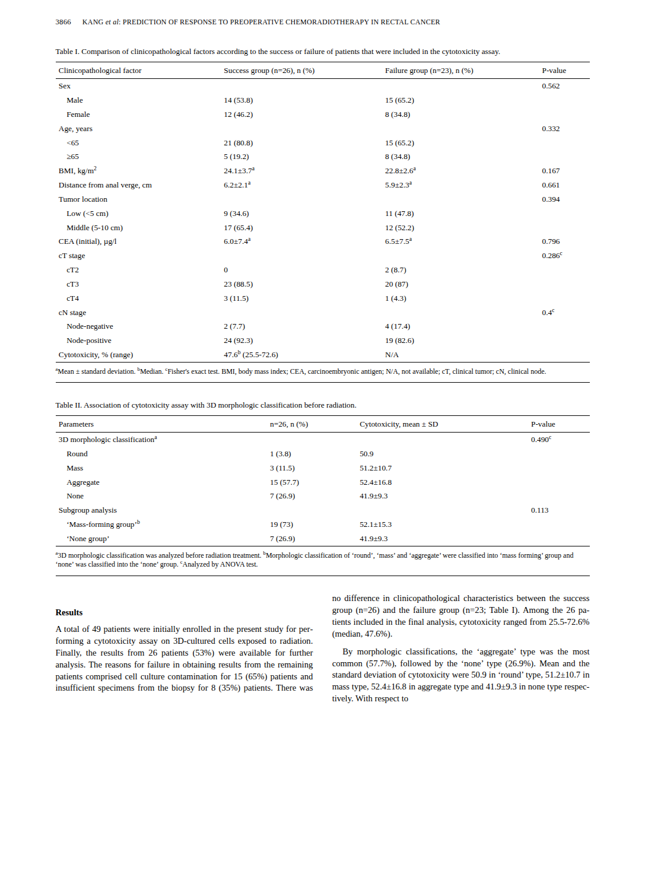3866 KANG et al: PREDICTION OF RESPONSE TO PREOPERATIVE CHEMORADIOTHERAPY IN RECTAL CANCER
Table I. Comparison of clinicopathological factors according to the success or failure of patients that were included in the cytotoxicity assay.
| Clinicopathological factor | Success group (n=26), n (%) | Failure group (n=23), n (%) | P-value |
| --- | --- | --- | --- |
| Sex | | | 0.562 |
| Male | 14 (53.8) | 15 (65.2) | |
| Female | 12 (46.2) | 8 (34.8) | |
| Age, years | | | 0.332 |
| <65 | 21 (80.8) | 15 (65.2) | |
| ≥65 | 5 (19.2) | 8 (34.8) | |
| BMI, kg/m 2 | 24.1±3.7 a | 22.8±2.6 a | 0.167 |
| Distance from anal verge, cm | 6.2±2.1 a | 5.9±2.3 a | 0.661 |
| Tumor location | | | 0.394 |
| Low (<5 cm) | 9 (34.6) | 11 (47.8) | |
| Middle (5-10 cm) | 17 (65.4) | 12 (52.2) | |
| CEA (initial), µg/l | 6.0±7.4 a | 6.5±7.5 a | 0.796 |
| cT stage | | | 0.286 c |
| cT2 | 0 | 2 (8.7) | |
| cT3 | 23 (88.5) | 20 (87) | |
| cT4 | 3 (11.5) | 1 (4.3) | |
| cN stage | | | 0.4 c |
| Node-negative | 2 (7.7) | 4 (17.4) | |
| Node-positive | 24 (92.3) | 19 (82.6) | |
| Cytotoxicity, % (range) | 47.6 b (25.5-72.6) | N/A | |
aMean ± standard deviation. bMedian. cFisher's exact test. BMI, body mass index; CEA, carcinoembryonic antigen; N/A, not available; cT, clinical tumor; cN, clinical node.
Table II. Association of cytotoxicity assay with 3D morphologic classification before radiation.
| Parameters | n=26, n (%) | Cytotoxicity, mean ± SD | P-value |
| --- | --- | --- | --- |
| 3D morphologic classification a | | | 0.490 c |
| Round | 1 (3.8) | 50.9 | |
| Mass | 3 (11.5) | 51.2±10.7 | |
| Aggregate | 15 (57.7) | 52.4±16.8 | |
| None | 7 (26.9) | 41.9±9.3 | |
| Subgroup analysis | | | 0.113 |
| ‘Mass-forming group’ b | 19 (73) | 52.1±15.3 | |
| ‘None group’ | 7 (26.9) | 41.9±9.3 | |
a3D morphologic classification was analyzed before radiation treatment. bMorphologic classification of ‘round’, ‘mass’ and ‘aggregate’ were classified into ‘mass forming’ group and ‘none’ was classified into the ‘none’ group. cAnalyzed by ANOVA test.
Results
A total of 49 patients were initially enrolled in the present study for performing a cytotoxicity assay on 3D-cultured cells exposed to radiation. Finally, the results from 26 patients (53%) were available for further analysis. The reasons for failure in obtaining results from the remaining patients comprised cell culture contamination for 15 (65%) patients and insufficient specimens from the biopsy for 8 (35%) patients. There was no difference in clinicopathological characteristics between the success group (n=26) and the failure group (n=23; Table I). Among the 26 patients included in the final analysis, cytotoxicity ranged from 25.5-72.6% (median, 47.6%).
By morphologic classifications, the ‘aggregate’ type was the most common (57.7%), followed by the ‘none’ type (26.9%). Mean and the standard deviation of cytotoxicity were 50.9 in ‘round’ type, 51.2±10.7 in mass type, 52.4±16.8 in aggregate type and 41.9±9.3 in none type respectively. With respect to